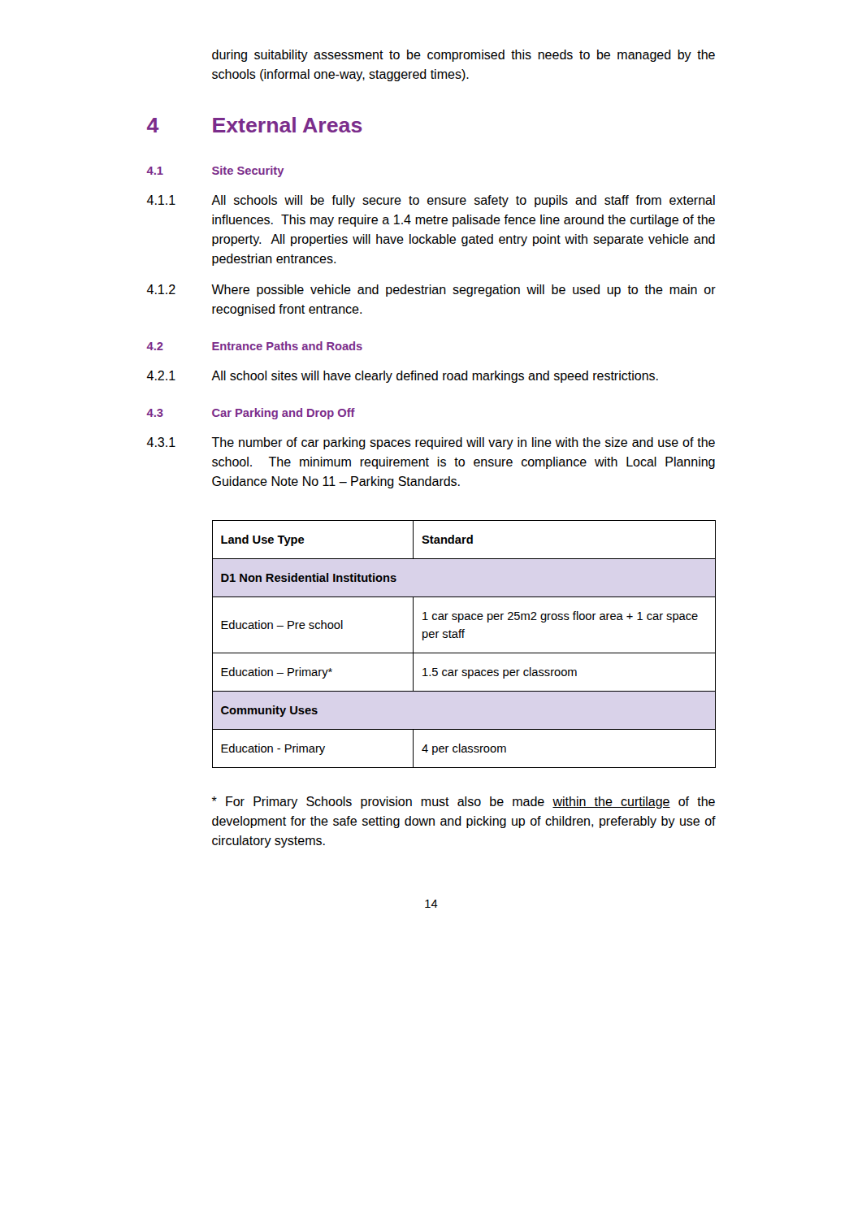during suitability assessment to be compromised this needs to be managed by the schools (informal one-way, staggered times).
4 External Areas
4.1 Site Security
4.1.1
All schools will be fully secure to ensure safety to pupils and staff from external influences. This may require a 1.4 metre palisade fence line around the curtilage of the property. All properties will have lockable gated entry point with separate vehicle and pedestrian entrances.
4.1.2
Where possible vehicle and pedestrian segregation will be used up to the main or recognised front entrance.
4.2 Entrance Paths and Roads
4.2.1
All school sites will have clearly defined road markings and speed restrictions.
4.3 Car Parking and Drop Off
4.3.1
The number of car parking spaces required will vary in line with the size and use of the school. The minimum requirement is to ensure compliance with Local Planning Guidance Note No 11 – Parking Standards.
| Land Use Type | Standard |
| --- | --- |
| D1 Non Residential Institutions |
| Education – Pre school | 1 car space per 25m2 gross floor area + 1 car space per staff |
| Education – Primary* | 1.5 car spaces per classroom |
| Community Uses |
| Education - Primary | 4 per classroom |
* For Primary Schools provision must also be made within the curtilage of the development for the safe setting down and picking up of children, preferably by use of circulatory systems.
14